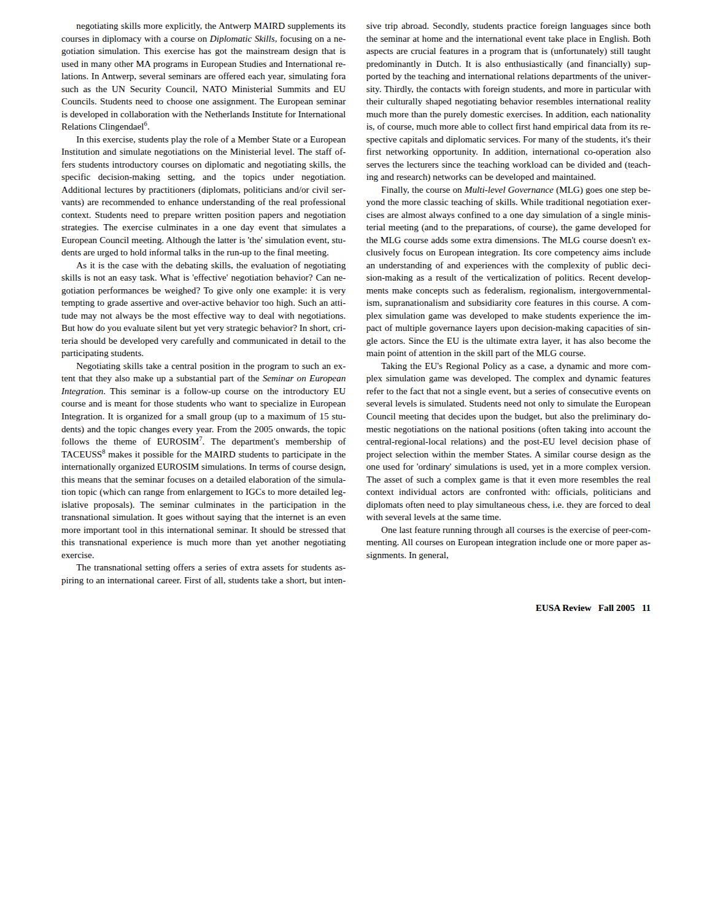negotiating skills more explicitly, the Antwerp MAIRD supplements its courses in diplomacy with a course on Diplomatic Skills, focusing on a negotiation simulation. This exercise has got the mainstream design that is used in many other MA programs in European Studies and International relations. In Antwerp, several seminars are offered each year, simulating fora such as the UN Security Council, NATO Ministerial Summits and EU Councils. Students need to choose one assignment. The European seminar is developed in collaboration with the Netherlands Institute for International Relations Clingendael6.
In this exercise, students play the role of a Member State or a European Institution and simulate negotiations on the Ministerial level. The staff offers students introductory courses on diplomatic and negotiating skills, the specific decision-making setting, and the topics under negotiation. Additional lectures by practitioners (diplomats, politicians and/or civil servants) are recommended to enhance understanding of the real professional context. Students need to prepare written position papers and negotiation strategies. The exercise culminates in a one day event that simulates a European Council meeting. Although the latter is 'the' simulation event, students are urged to hold informal talks in the run-up to the final meeting.
As it is the case with the debating skills, the evaluation of negotiating skills is not an easy task. What is 'effective' negotiation behavior? Can negotiation performances be weighed? To give only one example: it is very tempting to grade assertive and over-active behavior too high. Such an attitude may not always be the most effective way to deal with negotiations. But how do you evaluate silent but yet very strategic behavior? In short, criteria should be developed very carefully and communicated in detail to the participating students.
Negotiating skills take a central position in the program to such an extent that they also make up a substantial part of the Seminar on European Integration. This seminar is a follow-up course on the introductory EU course and is meant for those students who want to specialize in European Integration. It is organized for a small group (up to a maximum of 15 students) and the topic changes every year. From the 2005 onwards, the topic follows the theme of EUROSIM7. The department's membership of TACEUSS8 makes it possible for the MAIRD students to participate in the internationally organized EUROSIM simulations. In terms of course design, this means that the seminar focuses on a detailed elaboration of the simulation topic (which can range from enlargement to IGCs to more detailed legislative proposals). The seminar culminates in the participation in the transnational simulation. It goes without saying that the internet is an even more important tool in this international seminar. It should be stressed that this transnational experience is much more than yet another negotiating exercise.
The transnational setting offers a series of extra assets for students aspiring to an international career. First of all, students take a short, but intensive trip abroad. Secondly, students practice foreign languages since both the seminar at home and the international event take place in English. Both aspects are crucial features in a program that is (unfortunately) still taught predominantly in Dutch. It is also enthusiastically (and financially) supported by the teaching and international relations departments of the university. Thirdly, the contacts with foreign students, and more in particular with their culturally shaped negotiating behavior resembles international reality much more than the purely domestic exercises. In addition, each nationality is, of course, much more able to collect first hand empirical data from its respective capitals and diplomatic services. For many of the students, it's their first networking opportunity. In addition, international co-operation also serves the lecturers since the teaching workload can be divided and (teaching and research) networks can be developed and maintained.
Finally, the course on Multi-level Governance (MLG) goes one step beyond the more classic teaching of skills. While traditional negotiation exercises are almost always confined to a one day simulation of a single ministerial meeting (and to the preparations, of course), the game developed for the MLG course adds some extra dimensions. The MLG course doesn't exclusively focus on European integration. Its core competency aims include an understanding of and experiences with the complexity of public decision-making as a result of the verticalization of politics. Recent developments make concepts such as federalism, regionalism, intergovernmentalism, supranationalism and subsidiarity core features in this course. A complex simulation game was developed to make students experience the impact of multiple governance layers upon decision-making capacities of single actors. Since the EU is the ultimate extra layer, it has also become the main point of attention in the skill part of the MLG course.
Taking the EU's Regional Policy as a case, a dynamic and more complex simulation game was developed. The complex and dynamic features refer to the fact that not a single event, but a series of consecutive events on several levels is simulated. Students need not only to simulate the European Council meeting that decides upon the budget, but also the preliminary domestic negotiations on the national positions (often taking into account the central-regional-local relations) and the post-EU level decision phase of project selection within the member States. A similar course design as the one used for 'ordinary' simulations is used, yet in a more complex version. The asset of such a complex game is that it even more resembles the real context individual actors are confronted with: officials, politicians and diplomats often need to play simultaneous chess, i.e. they are forced to deal with several levels at the same time.
One last feature running through all courses is the exercise of peer-commenting. All courses on European integration include one or more paper assignments. In general,
EUSA Review Fall 2005 11